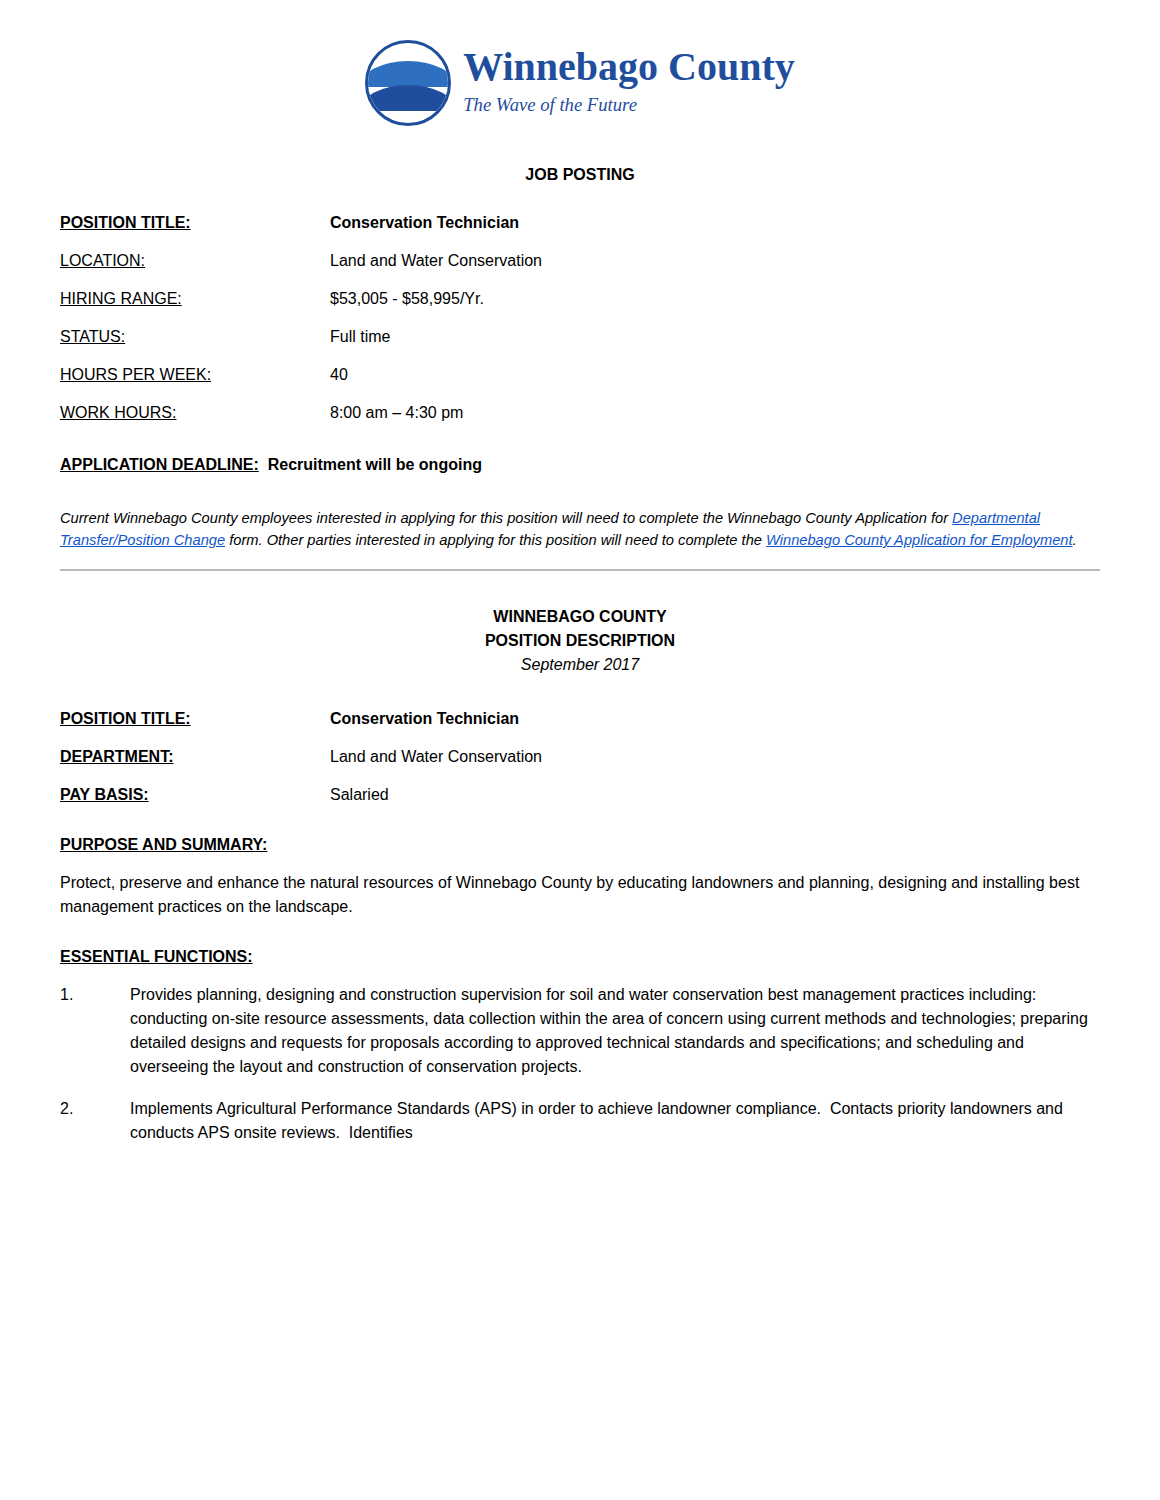Winnebago County
The Wave of the Future
JOB POSTING
POSITION TITLE:
Conservation Technician
LOCATION:
Land and Water Conservation
HIRING RANGE:
$53,005 - $58,995/Yr.
STATUS:
Full time
HOURS PER WEEK:
40
WORK HOURS:
8:00 am – 4:30 pm
APPLICATION DEADLINE: Recruitment will be ongoing
Current Winnebago County employees interested in applying for this position will need to complete the Winnebago County Application for Departmental Transfer/Position Change form. Other parties interested in applying for this position will need to complete the Winnebago County Application for Employment.
WINNEBAGO COUNTY
POSITION DESCRIPTION
September 2017
POSITION TITLE:
Conservation Technician
DEPARTMENT:
Land and Water Conservation
PAY BASIS:
Salaried
PURPOSE AND SUMMARY:
Protect, preserve and enhance the natural resources of Winnebago County by educating landowners and planning, designing and installing best management practices on the landscape.
ESSENTIAL FUNCTIONS:
Provides planning, designing and construction supervision for soil and water conservation best management practices including: conducting on-site resource assessments, data collection within the area of concern using current methods and technologies; preparing detailed designs and requests for proposals according to approved technical standards and specifications; and scheduling and overseeing the layout and construction of conservation projects.
Implements Agricultural Performance Standards (APS) in order to achieve landowner compliance. Contacts priority landowners and conducts APS onsite reviews. Identifies